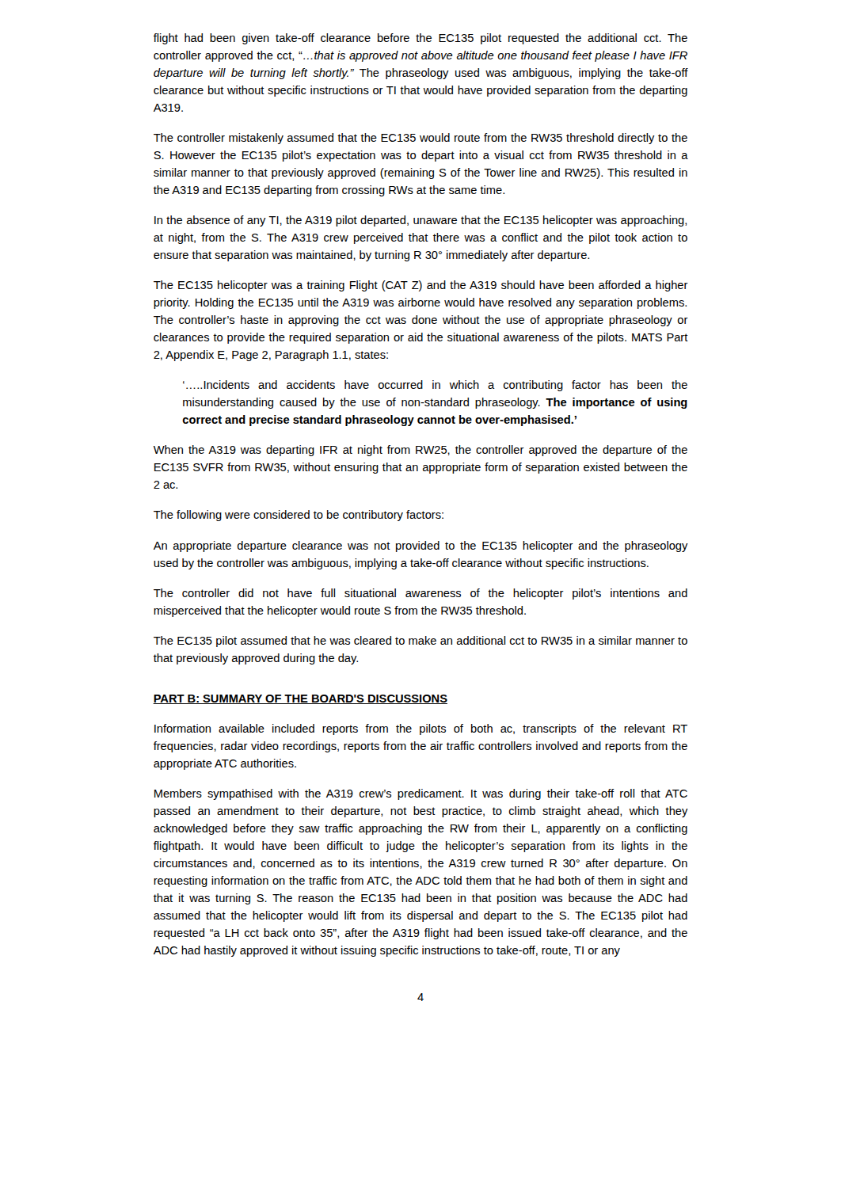flight had been given take-off clearance before the EC135 pilot requested the additional cct. The controller approved the cct, “…that is approved not above altitude one thousand feet please I have IFR departure will be turning left shortly.” The phraseology used was ambiguous, implying the take-off clearance but without specific instructions or TI that would have provided separation from the departing A319.
The controller mistakenly assumed that the EC135 would route from the RW35 threshold directly to the S. However the EC135 pilot’s expectation was to depart into a visual cct from RW35 threshold in a similar manner to that previously approved (remaining S of the Tower line and RW25). This resulted in the A319 and EC135 departing from crossing RWs at the same time.
In the absence of any TI, the A319 pilot departed, unaware that the EC135 helicopter was approaching, at night, from the S. The A319 crew perceived that there was a conflict and the pilot took action to ensure that separation was maintained, by turning R 30° immediately after departure.
The EC135 helicopter was a training Flight (CAT Z) and the A319 should have been afforded a higher priority. Holding the EC135 until the A319 was airborne would have resolved any separation problems. The controller’s haste in approving the cct was done without the use of appropriate phraseology or clearances to provide the required separation or aid the situational awareness of the pilots. MATS Part 2, Appendix E, Page 2, Paragraph 1.1, states:
‘…..Incidents and accidents have occurred in which a contributing factor has been the misunderstanding caused by the use of non-standard phraseology. The importance of using correct and precise standard phraseology cannot be over-emphasised.’
When the A319 was departing IFR at night from RW25, the controller approved the departure of the EC135 SVFR from RW35, without ensuring that an appropriate form of separation existed between the 2 ac.
The following were considered to be contributory factors:
An appropriate departure clearance was not provided to the EC135 helicopter and the phraseology used by the controller was ambiguous, implying a take-off clearance without specific instructions.
The controller did not have full situational awareness of the helicopter pilot’s intentions and misperceived that the helicopter would route S from the RW35 threshold.
The EC135 pilot assumed that he was cleared to make an additional cct to RW35 in a similar manner to that previously approved during the day.
PART B: SUMMARY OF THE BOARD'S DISCUSSIONS
Information available included reports from the pilots of both ac, transcripts of the relevant RT frequencies, radar video recordings, reports from the air traffic controllers involved and reports from the appropriate ATC authorities.
Members sympathised with the A319 crew’s predicament. It was during their take-off roll that ATC passed an amendment to their departure, not best practice, to climb straight ahead, which they acknowledged before they saw traffic approaching the RW from their L, apparently on a conflicting flightpath. It would have been difficult to judge the helicopter’s separation from its lights in the circumstances and, concerned as to its intentions, the A319 crew turned R 30° after departure. On requesting information on the traffic from ATC, the ADC told them that he had both of them in sight and that it was turning S. The reason the EC135 had been in that position was because the ADC had assumed that the helicopter would lift from its dispersal and depart to the S. The EC135 pilot had requested “a LH cct back onto 35”, after the A319 flight had been issued take-off clearance, and the ADC had hastily approved it without issuing specific instructions to take-off, route, TI or any
4